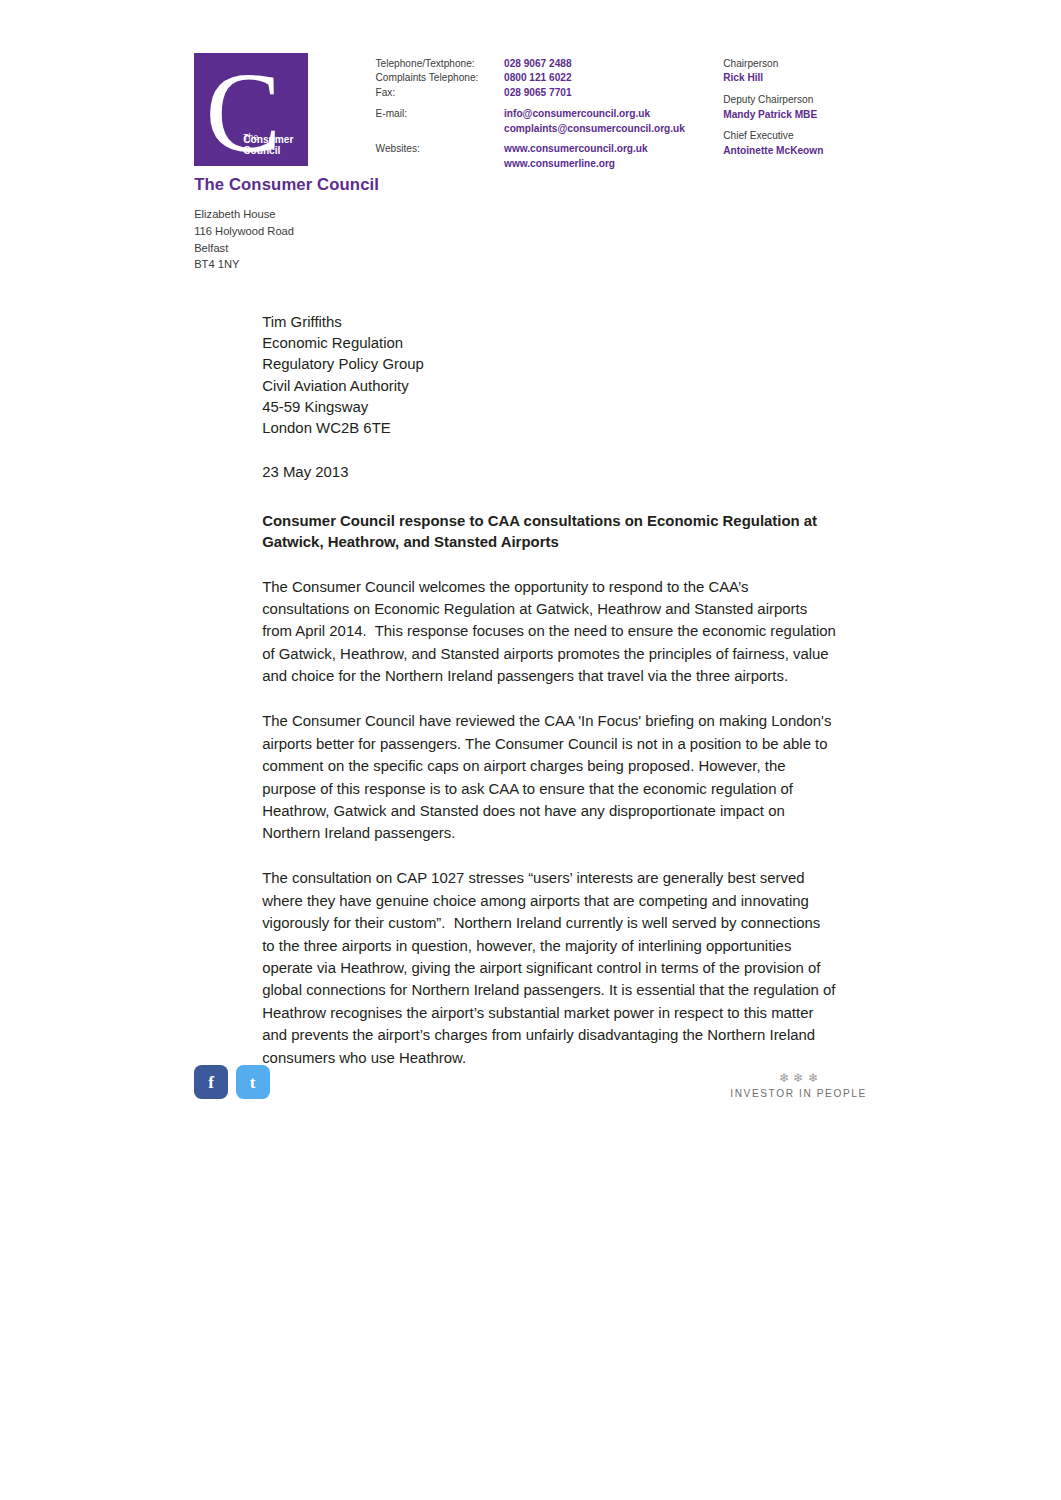C The Consumer
Council
The Consumer Council
Telephone/Textphone:
Complaints Telephone:
Fax:
E-mail:
Websites:
028 9067 2488
0800 121 6022
028 9065 7701
info@consumercouncil.org.uk
complaints@consumercouncil.org.uk
www.consumercouncil.org.uk
www.consumerline.org
Chairperson
Rick Hill
Deputy Chairperson
Mandy Patrick MBE
Chief Executive
Antoinette McKeown
Elizabeth House
116 Holywood Road
Belfast
BT4 1NY
Tim Griffiths
Economic Regulation
Regulatory Policy Group
Civil Aviation Authority
45-59 Kingsway
London WC2B 6TE
23 May 2013
Consumer Council response to CAA consultations on Economic Regulation at Gatwick, Heathrow, and Stansted Airports
The Consumer Council welcomes the opportunity to respond to the CAA’s consultations on Economic Regulation at Gatwick, Heathrow and Stansted airports from April 2014. This response focuses on the need to ensure the economic regulation of Gatwick, Heathrow, and Stansted airports promotes the principles of fairness, value and choice for the Northern Ireland passengers that travel via the three airports.
The Consumer Council have reviewed the CAA 'In Focus' briefing on making London's airports better for passengers. The Consumer Council is not in a position to be able to comment on the specific caps on airport charges being proposed. However, the purpose of this response is to ask CAA to ensure that the economic regulation of Heathrow, Gatwick and Stansted does not have any disproportionate impact on Northern Ireland passengers.
The consultation on CAP 1027 stresses “users’ interests are generally best served where they have genuine choice among airports that are competing and innovating vigorously for their custom”. Northern Ireland currently is well served by connections to the three airports in question, however, the majority of interlining opportunities operate via Heathrow, giving the airport significant control in terms of the provision of global connections for Northern Ireland passengers. It is essential that the regulation of Heathrow recognises the airport’s substantial market power in respect to this matter and prevents the airport’s charges from unfairly disadvantaging the Northern Ireland consumers who use Heathrow.
f
t
❄ ❄ ❄
INVESTOR IN PEOPLE